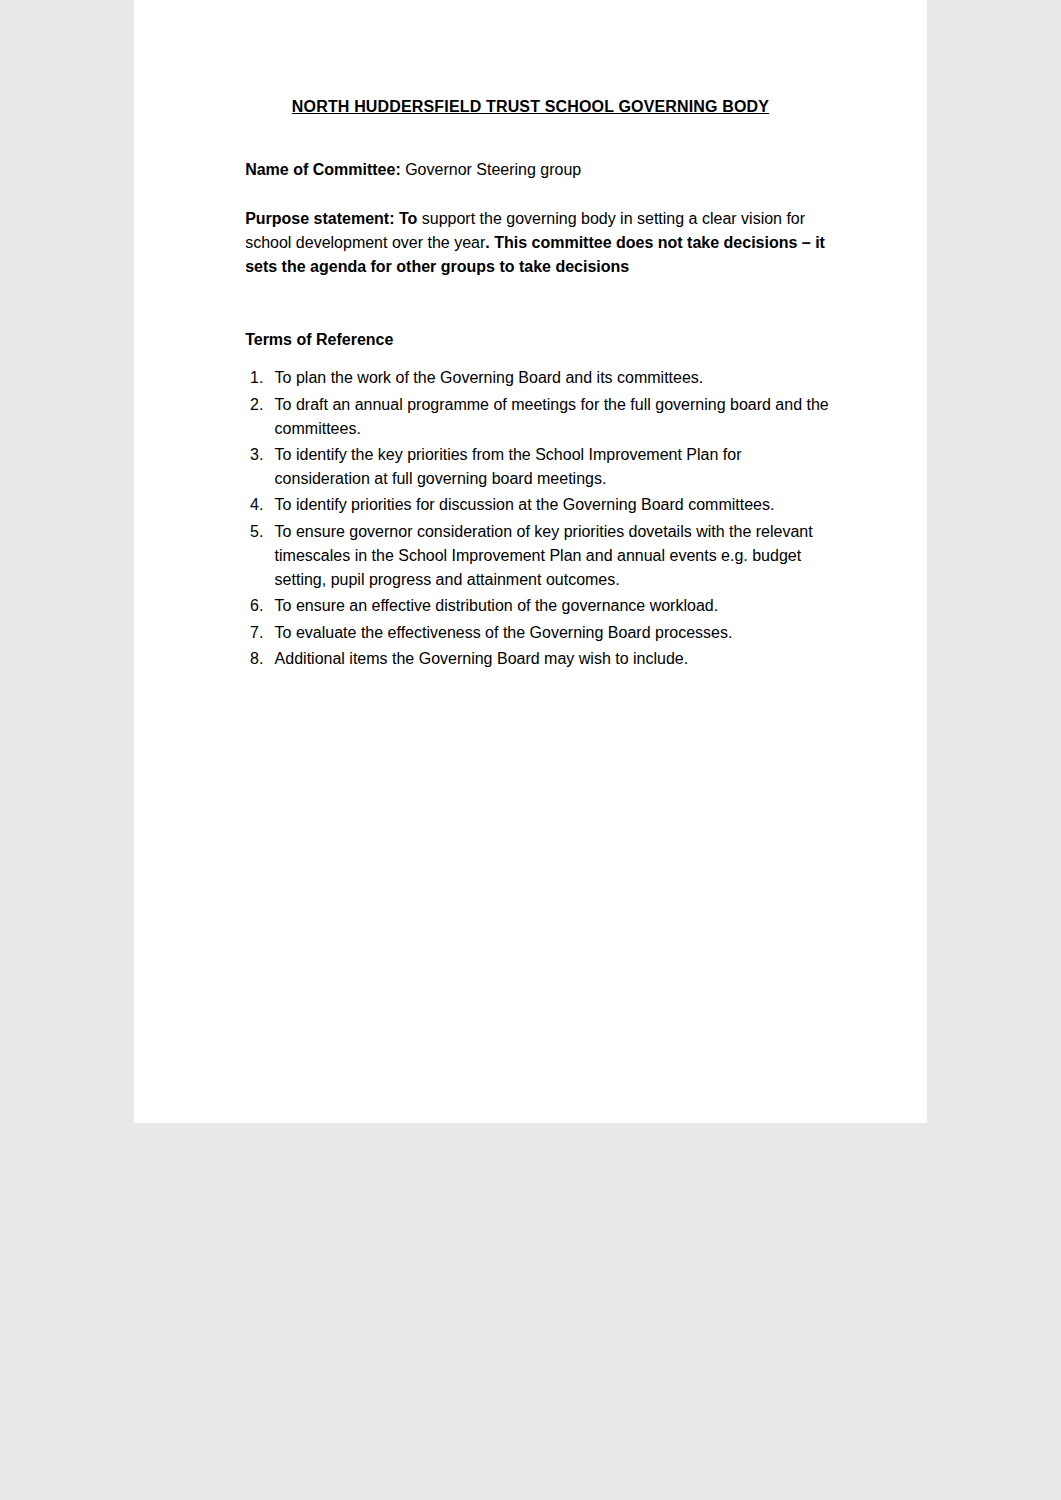NORTH HUDDERSFIELD TRUST SCHOOL GOVERNING BODY
Name of Committee: Governor Steering group
Purpose statement: To support the governing body in setting a clear vision for school development over the year. This committee does not take decisions – it sets the agenda for other groups to take decisions
Terms of Reference
To plan the work of the Governing Board and its committees.
To draft an annual programme of meetings for the full governing board and the committees.
To identify the key priorities from the School Improvement Plan for consideration at full governing board meetings.
To identify priorities for discussion at the Governing Board committees.
To ensure governor consideration of key priorities dovetails with the relevant timescales in the School Improvement Plan and annual events e.g. budget setting, pupil progress and attainment outcomes.
To ensure an effective distribution of the governance workload.
To evaluate the effectiveness of the Governing Board processes.
Additional items the Governing Board may wish to include.